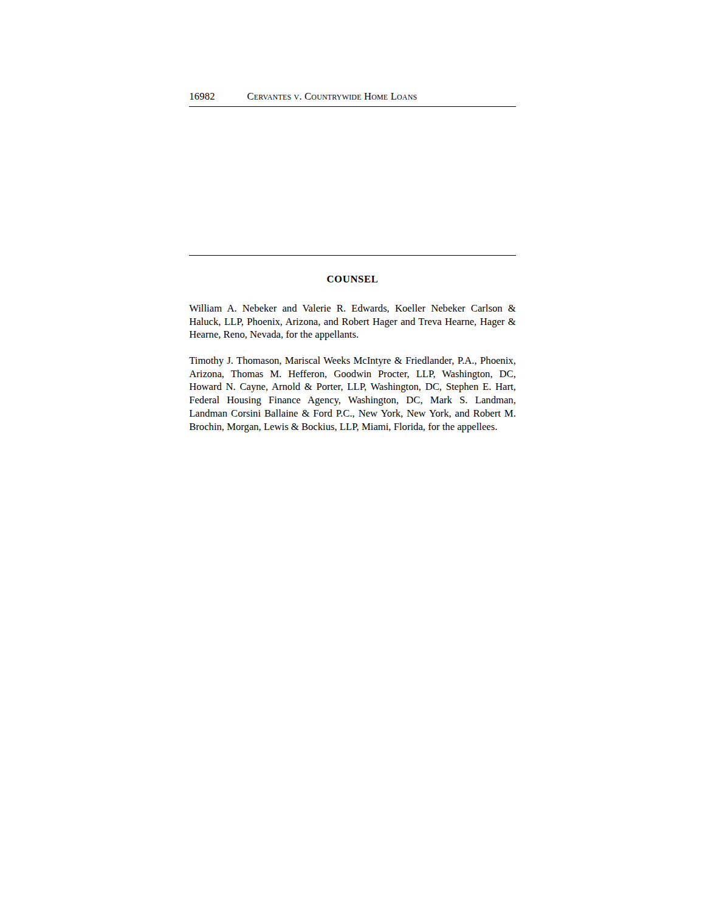16982 Cervantes v. Countrywide Home Loans
COUNSEL
William A. Nebeker and Valerie R. Edwards, Koeller Nebeker Carlson & Haluck, LLP, Phoenix, Arizona, and Rob­ert Hager and Treva Hearne, Hager & Hearne, Reno, Nevada, for the appellants.
Timothy J. Thomason, Mariscal Weeks McIntyre & Fried­lander, P.A., Phoenix, Arizona, Thomas M. Hefferon, Good­win Procter, LLP, Washington, DC, Howard N. Cayne, Arnold & Porter, LLP, Washington, DC, Stephen E. Hart, Federal Housing Finance Agency, Washington, DC, Mark S. Landman, Landman Corsini Ballaine & Ford P.C., New York, New York, and Robert M. Brochin, Morgan, Lewis & Bock­ius, LLP, Miami, Florida, for the appellees.